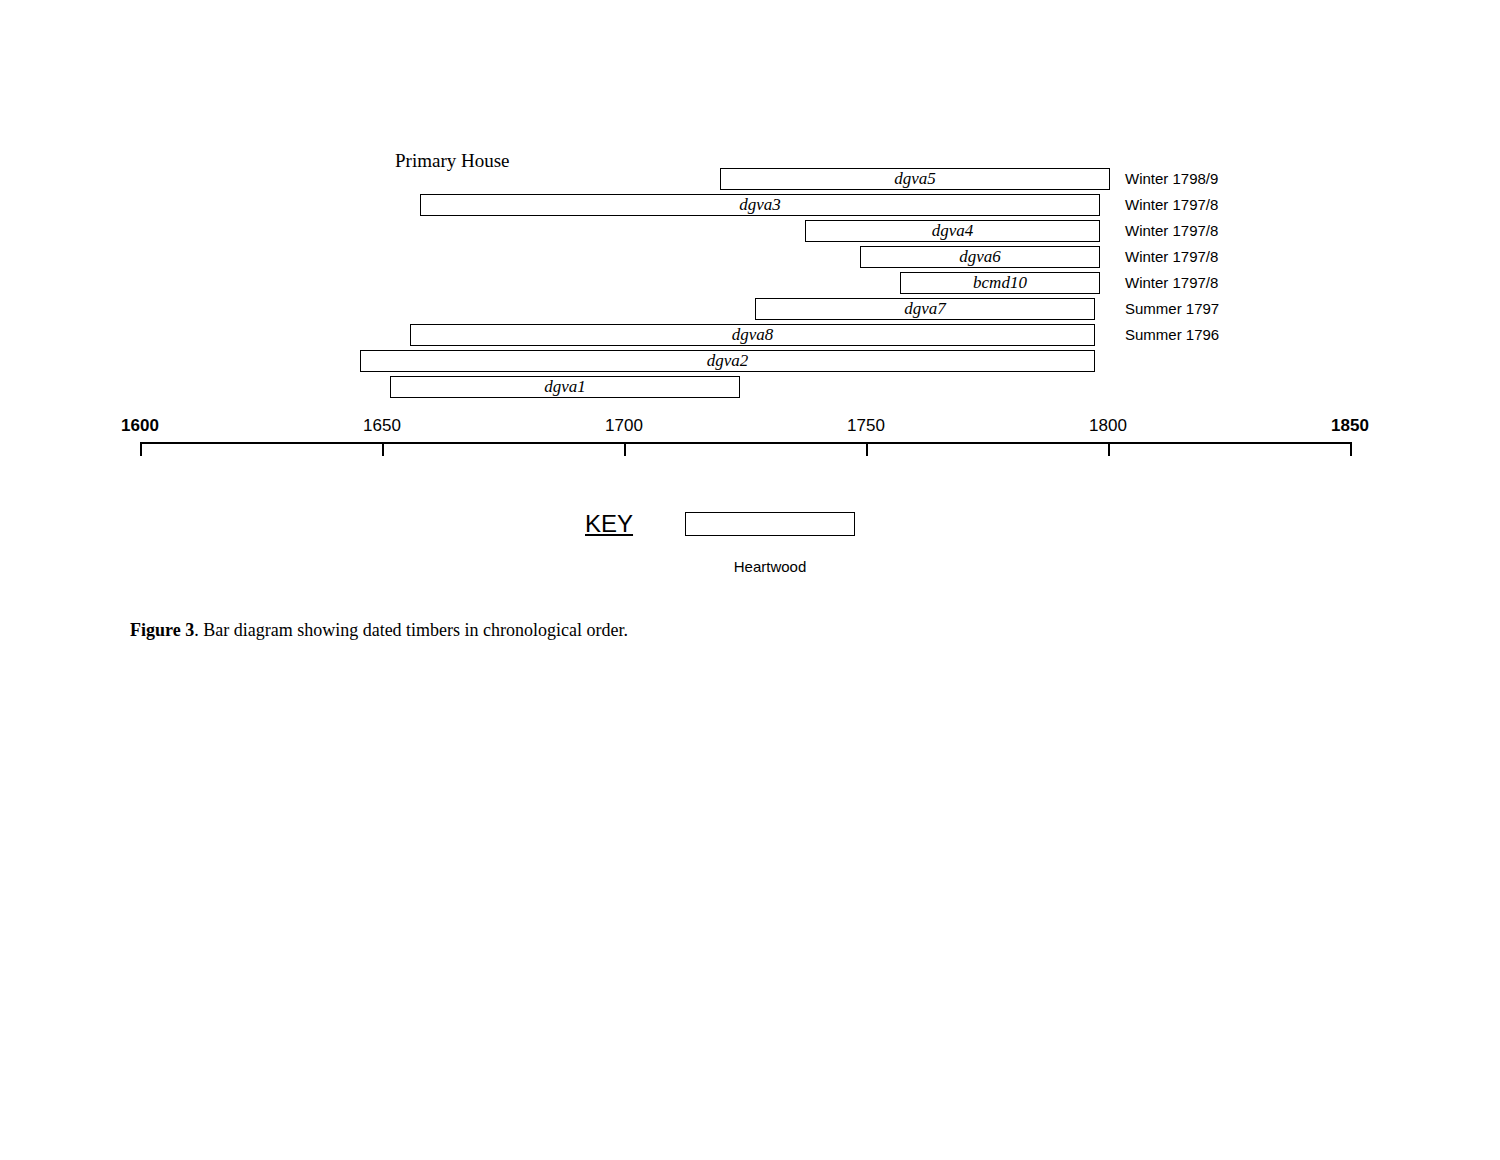Primary House
dgva5
Winter 1798/9
dgva3
Winter 1797/8
dgva4
Winter 1797/8
dgva6
Winter 1797/8
bcmd10
Winter 1797/8
dgva7
Summer 1797
dgva8
Summer 1796
dgva2
dgva1
1600
1650
1700
1750
1800
1850
KEY
Heartwood
Figure 3. Bar diagram showing dated timbers in chronological order.